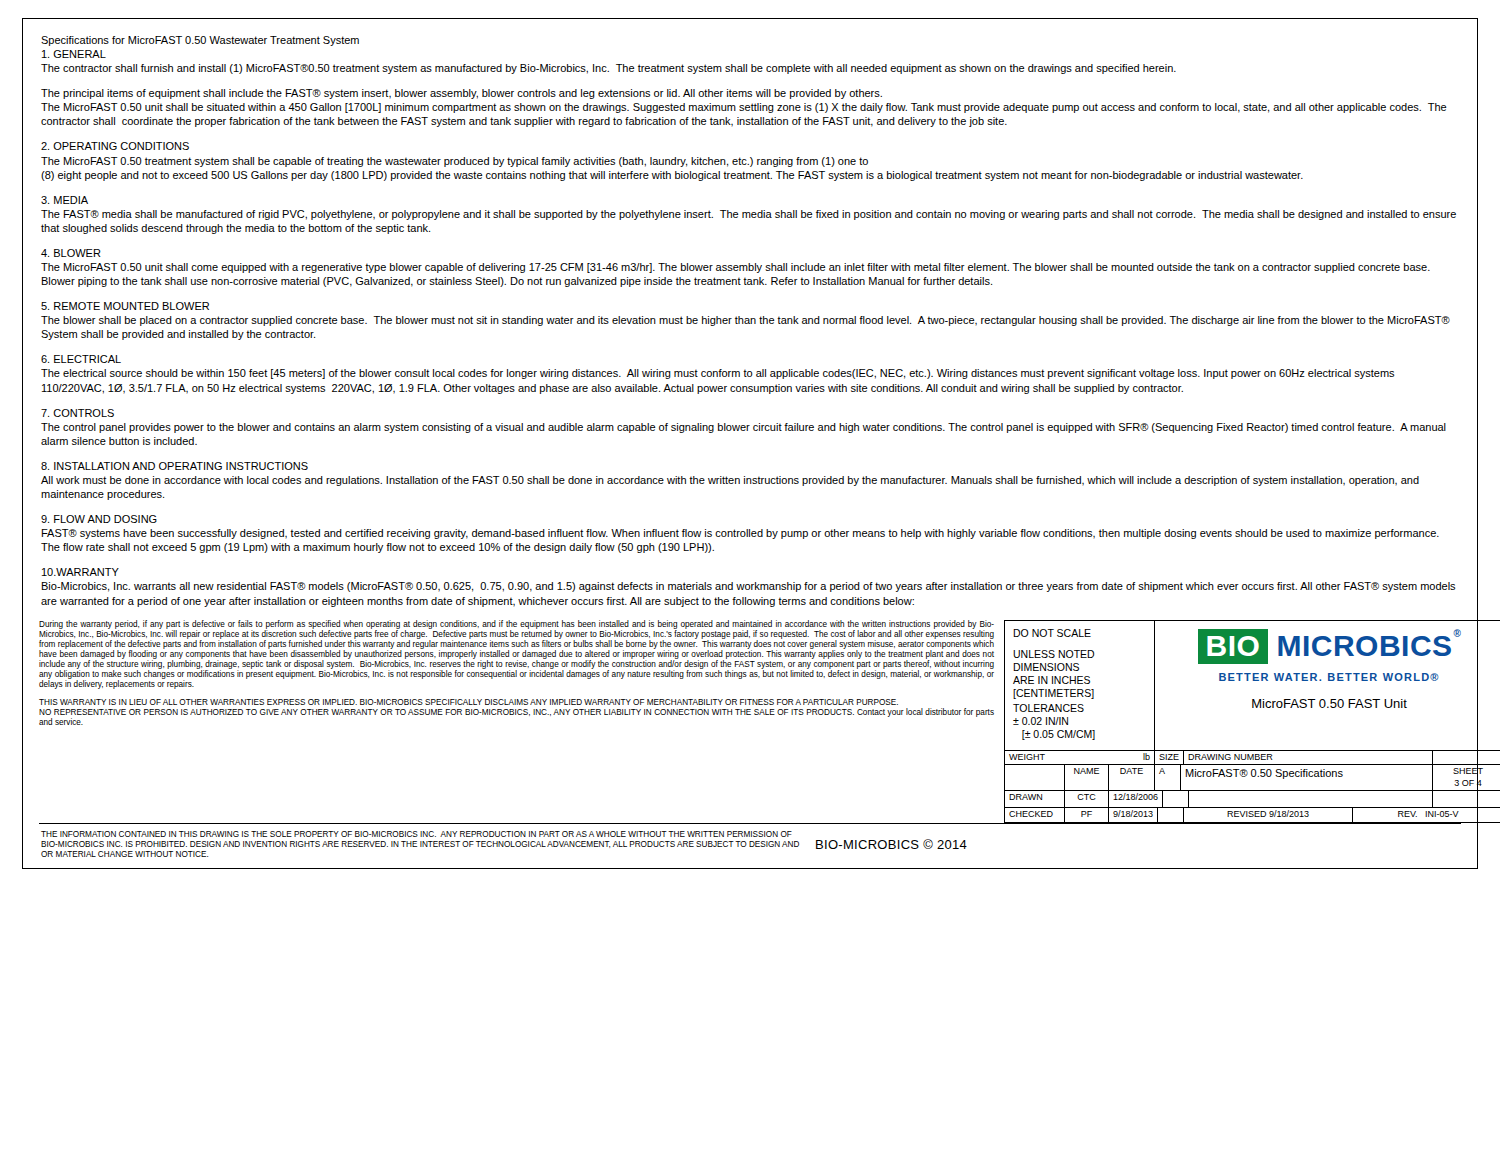Specifications for MicroFAST 0.50 Wastewater Treatment System
1. GENERAL
The contractor shall furnish and install (1) MicroFAST®0.50 treatment system as manufactured by Bio-Microbics, Inc. The treatment system shall be complete with all needed equipment as shown on the drawings and specified herein.
The principal items of equipment shall include the FAST® system insert, blower assembly, blower controls and leg extensions or lid. All other items will be provided by others.
The MicroFAST 0.50 unit shall be situated within a 450 Gallon [1700L] minimum compartment as shown on the drawings. Suggested maximum settling zone is (1) X the daily flow. Tank must provide adequate pump out access and conform to local, state, and all other applicable codes. The contractor shall coordinate the proper fabrication of the tank between the FAST system and tank supplier with regard to fabrication of the tank, installation of the FAST unit, and delivery to the job site.
2. OPERATING CONDITIONS
The MicroFAST 0.50 treatment system shall be capable of treating the wastewater produced by typical family activities (bath, laundry, kitchen, etc.) ranging from (1) one to
(8) eight people and not to exceed 500 US Gallons per day (1800 LPD) provided the waste contains nothing that will interfere with biological treatment. The FAST system is a biological treatment system not meant for non-biodegradable or industrial wastewater.
3. MEDIA
The FAST® media shall be manufactured of rigid PVC, polyethylene, or polypropylene and it shall be supported by the polyethylene insert. The media shall be fixed in position and contain no moving or wearing parts and shall not corrode. The media shall be designed and installed to ensure that sloughed solids descend through the media to the bottom of the septic tank.
4. BLOWER
The MicroFAST 0.50 unit shall come equipped with a regenerative type blower capable of delivering 17-25 CFM [31-46 m3/hr]. The blower assembly shall include an inlet filter with metal filter element. The blower shall be mounted outside the tank on a contractor supplied concrete base. Blower piping to the tank shall use non-corrosive material (PVC, Galvanized, or stainless Steel). Do not run galvanized pipe inside the treatment tank. Refer to Installation Manual for further details.
5. REMOTE MOUNTED BLOWER
The blower shall be placed on a contractor supplied concrete base. The blower must not sit in standing water and its elevation must be higher than the tank and normal flood level. A two-piece, rectangular housing shall be provided. The discharge air line from the blower to the MicroFAST® System shall be provided and installed by the contractor.
6. ELECTRICAL
The electrical source should be within 150 feet [45 meters] of the blower consult local codes for longer wiring distances. All wiring must conform to all applicable codes(IEC, NEC, etc.). Wiring distances must prevent significant voltage loss. Input power on 60Hz electrical systems 110/220VAC, 1Ø, 3.5/1.7 FLA, on 50 Hz electrical systems 220VAC, 1Ø, 1.9 FLA. Other voltages and phase are also available. Actual power consumption varies with site conditions. All conduit and wiring shall be supplied by contractor.
7. CONTROLS
The control panel provides power to the blower and contains an alarm system consisting of a visual and audible alarm capable of signaling blower circuit failure and high water conditions. The control panel is equipped with SFR® (Sequencing Fixed Reactor) timed control feature. A manual alarm silence button is included.
8. INSTALLATION AND OPERATING INSTRUCTIONS
All work must be done in accordance with local codes and regulations. Installation of the FAST 0.50 shall be done in accordance with the written instructions provided by the manufacturer. Manuals shall be furnished, which will include a description of system installation, operation, and maintenance procedures.
9. FLOW AND DOSING
FAST® systems have been successfully designed, tested and certified receiving gravity, demand-based influent flow. When influent flow is controlled by pump or other means to help with highly variable flow conditions, then multiple dosing events should be used to maximize performance. The flow rate shall not exceed 5 gpm (19 Lpm) with a maximum hourly flow not to exceed 10% of the design daily flow (50 gph (190 LPH)).
10.WARRANTY
Bio-Microbics, Inc. warrants all new residential FAST® models (MicroFAST® 0.50, 0.625, 0.75, 0.90, and 1.5) against defects in materials and workmanship for a period of two years after installation or three years from date of shipment which ever occurs first. All other FAST® system models are warranted for a period of one year after installation or eighteen months from date of shipment, whichever occurs first. All are subject to the following terms and conditions below:
During the warranty period, if any part is defective or fails to perform as specified when operating at design conditions, and if the equipment has been installed and is being operated and maintained in accordance with the written instructions provided by Bio-Microbics, Inc., Bio-Microbics, Inc. will repair or replace at its discretion such defective parts free of charge. Defective parts must be returned by owner to Bio-Microbics, Inc.'s factory postage paid, if so requested. The cost of labor and all other expenses resulting from replacement of the defective parts and from installation of parts furnished under this warranty and regular maintenance items such as filters or bulbs shall be borne by the owner. This warranty does not cover general system misuse, aerator components which have been damaged by flooding or any components that have been disassembled by unauthorized persons, improperly installed or damaged due to altered or improper wiring or overload protection. This warranty applies only to the treatment plant and does not include any of the structure wiring, plumbing, drainage, septic tank or disposal system. Bio-Microbics, Inc. reserves the right to revise, change or modify the construction and/or design of the FAST system, or any component part or parts thereof, without incurring any obligation to make such changes or modifications in present equipment. Bio-Microbics, Inc. is not responsible for consequential or incidental damages of any nature resulting from such things as, but not limited to, defect in design, material, or workmanship, or delays in delivery, replacements or repairs.
THIS WARRANTY IS IN LIEU OF ALL OTHER WARRANTIES EXPRESS OR IMPLIED. BIO-MICROBICS SPECIFICALLY DISCLAIMS ANY IMPLIED WARRANTY OF MERCHANTABILITY OR FITNESS FOR A PARTICULAR PURPOSE.
NO REPRESENTATIVE OR PERSON IS AUTHORIZED TO GIVE ANY OTHER WARRANTY OR TO ASSUME FOR BIO-MICROBICS, INC., ANY OTHER LIABILITY IN CONNECTION WITH THE SALE OF ITS PRODUCTS. Contact your local distributor for parts and service.
DO NOT SCALE
UNLESS NOTED
DIMENSIONS
ARE IN INCHES
[CENTIMETERS]
TOLERANCES
± 0.02 IN/IN
[± 0.05 CM/CM]
BIO MICROBICS®
BETTER WATER. BETTER WORLD®
MicroFAST 0.50 FAST Unit
WEIGHT lb
SIZE
DRAWING NUMBER
NAME
DATE
A
MicroFAST® 0.50 Specifications
SHEET
3 OF 4
DRAWN
CTC
12/18/2006
CHECKED
PF
9/18/2013
REVISED 9/18/2013
REV. INI-05-V
THE INFORMATION CONTAINED IN THIS DRAWING IS THE SOLE PROPERTY OF BIO-MICROBICS INC. ANY REPRODUCTION IN PART OR AS A WHOLE WITHOUT THE WRITTEN PERMISSION OF BIO-MICROBICS INC. IS PROHIBITED. DESIGN AND INVENTION RIGHTS ARE RESERVED. IN THE INTEREST OF TECHNOLOGICAL ADVANCEMENT, ALL PRODUCTS ARE SUBJECT TO DESIGN AND OR MATERIAL CHANGE WITHOUT NOTICE.
BIO-MICROBICS © 2014